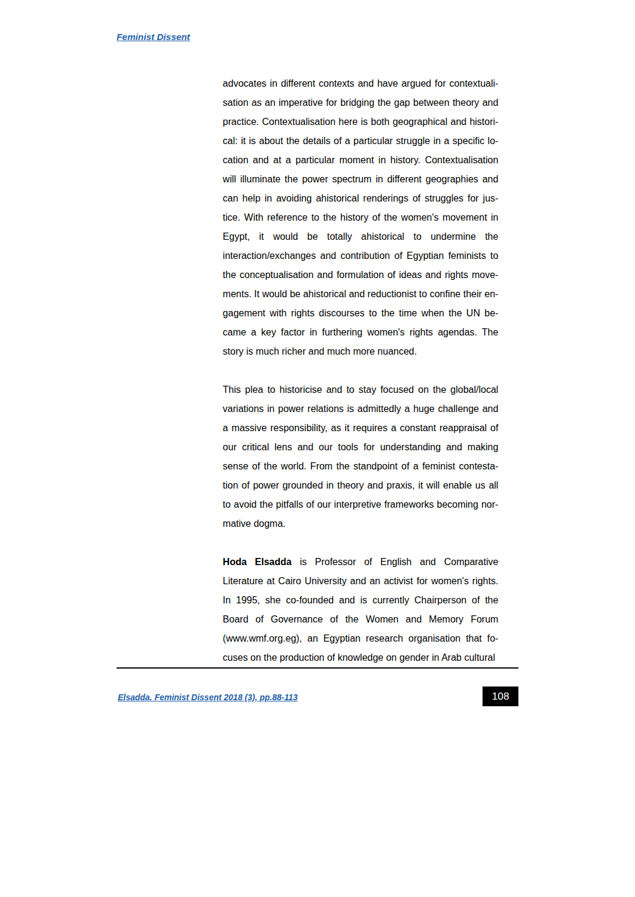Feminist Dissent
advocates in different contexts and have argued for contextualisation as an imperative for bridging the gap between theory and practice. Contextualisation here is both geographical and historical: it is about the details of a particular struggle in a specific location and at a particular moment in history. Contextualisation will illuminate the power spectrum in different geographies and can help in avoiding ahistorical renderings of struggles for justice. With reference to the history of the women's movement in Egypt, it would be totally ahistorical to undermine the interaction/exchanges and contribution of Egyptian feminists to the conceptualisation and formulation of ideas and rights movements. It would be ahistorical and reductionist to confine their engagement with rights discourses to the time when the UN became a key factor in furthering women's rights agendas. The story is much richer and much more nuanced.
This plea to historicise and to stay focused on the global/local variations in power relations is admittedly a huge challenge and a massive responsibility, as it requires a constant reappraisal of our critical lens and our tools for understanding and making sense of the world. From the standpoint of a feminist contestation of power grounded in theory and praxis, it will enable us all to avoid the pitfalls of our interpretive frameworks becoming normative dogma.
Hoda Elsadda is Professor of English and Comparative Literature at Cairo University and an activist for women's rights. In 1995, she co-founded and is currently Chairperson of the Board of Governance of the Women and Memory Forum (www.wmf.org.eg), an Egyptian research organisation that focuses on the production of knowledge on gender in Arab cultural
Elsadda. Feminist Dissent 2018 (3), pp.88-113
108